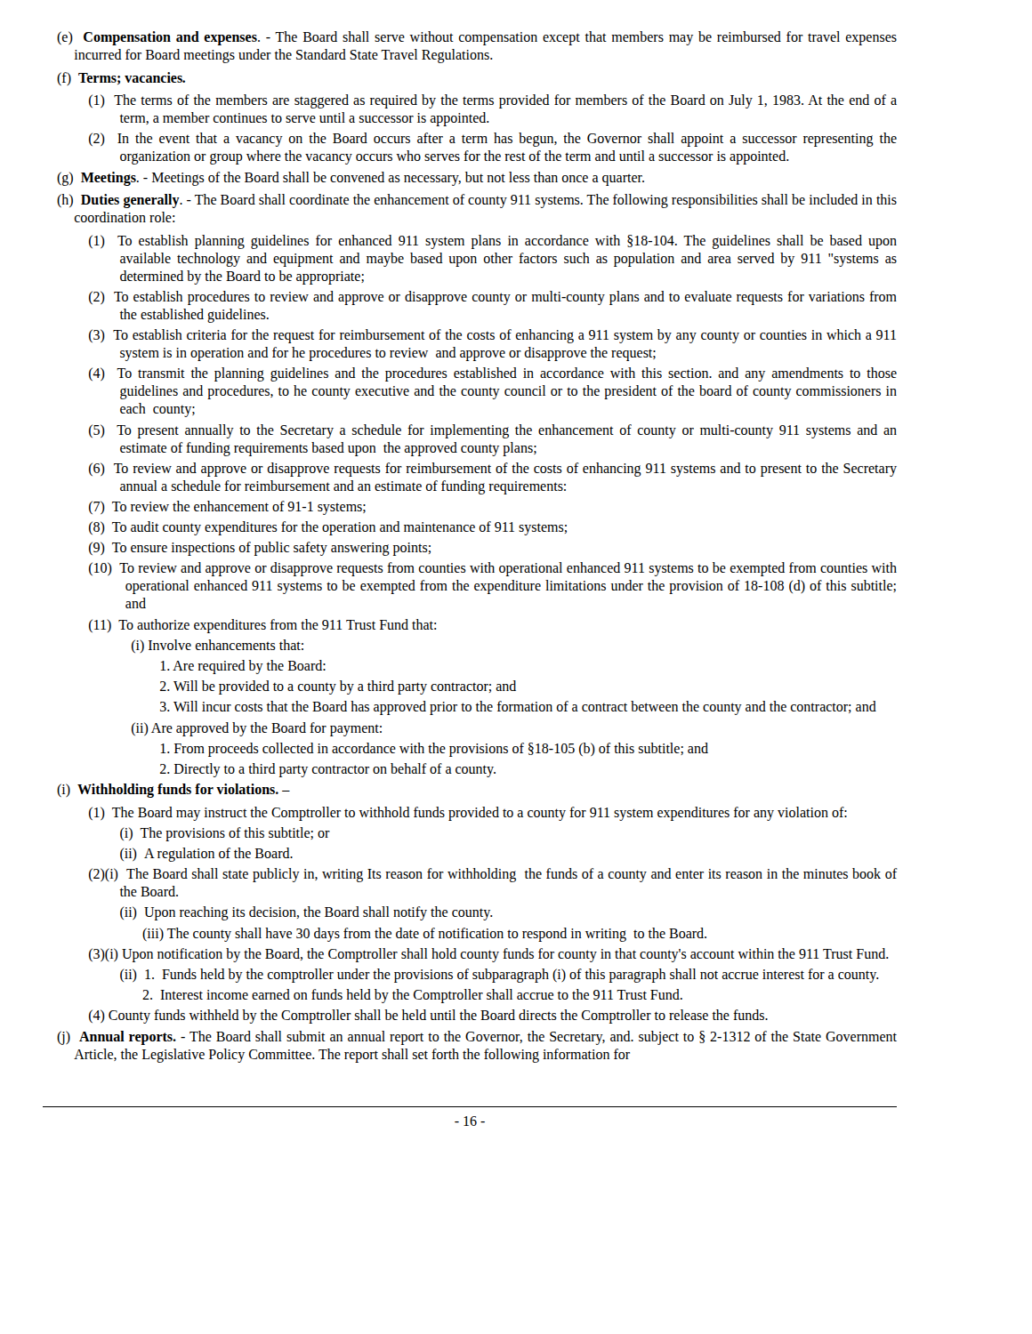(e) Compensation and expenses. - The Board shall serve without compensation except that members may be reimbursed for travel expenses incurred for Board meetings under the Standard State Travel Regulations.
(f) Terms; vacancies.
(1) The terms of the members are staggered as required by the terms provided for members of the Board on July 1, 1983. At the end of a term, a member continues to serve until a successor is appointed.
(2) In the event that a vacancy on the Board occurs after a term has begun, the Governor shall appoint a successor representing the organization or group where the vacancy occurs who serves for the rest of the term and until a successor is appointed.
(g) Meetings. - Meetings of the Board shall be convened as necessary, but not less than once a quarter.
(h) Duties generally. - The Board shall coordinate the enhancement of county 911 systems. The following responsibilities shall be included in this coordination role:
(1) To establish planning guidelines for enhanced 911 system plans in accordance with §18-104. The guidelines shall be based upon available technology and equipment and maybe based upon other factors such as population and area served by 911 "systems as determined by the Board to be appropriate;
(2) To establish procedures to review and approve or disapprove county or multi-county plans and to evaluate requests for variations from the established guidelines.
(3) To establish criteria for the request for reimbursement of the costs of enhancing a 911 system by any county or counties in which a 911 system is in operation and for he procedures to review and approve or disapprove the request;
(4) To transmit the planning guidelines and the procedures established in accordance with this section. and any amendments to those guidelines and procedures, to he county executive and the county council or to the president of the board of county commissioners in each county;
(5) To present annually to the Secretary a schedule for implementing the enhancement of county or multi-county 911 systems and an estimate of funding requirements based upon the approved county plans;
(6) To review and approve or disapprove requests for reimbursement of the costs of enhancing 911 systems and to present to the Secretary annual a schedule for reimbursement and an estimate of funding requirements:
(7) To review the enhancement of 91-1 systems;
(8) To audit county expenditures for the operation and maintenance of 911 systems;
(9) To ensure inspections of public safety answering points;
(10) To review and approve or disapprove requests from counties with operational enhanced 911 systems to be exempted from counties with operational enhanced 911 systems to be exempted from the expenditure limitations under the provision of 18-108 (d) of this subtitle; and
(11) To authorize expenditures from the 911 Trust Fund that:
(i) Involve enhancements that:
1. Are required by the Board:
2. Will be provided to a county by a third party contractor; and
3. Will incur costs that the Board has approved prior to the formation of a contract between the county and the contractor; and
(ii) Are approved by the Board for payment:
1. From proceeds collected in accordance with the provisions of §18-105 (b) of this subtitle; and
2. Directly to a third party contractor on behalf of a county.
(i) Withholding funds for violations. –
(1) The Board may instruct the Comptroller to withhold funds provided to a county for 911 system expenditures for any violation of:
(i) The provisions of this subtitle; or
(ii) A regulation of the Board.
(2)(i) The Board shall state publicly in, writing Its reason for withholding the funds of a county and enter its reason in the minutes book of the Board.
(ii) Upon reaching its decision, the Board shall notify the county.
(iii) The county shall have 30 days from the date of notification to respond in writing to the Board.
(3)(i) Upon notification by the Board, the Comptroller shall hold county funds for county in that county's account within the 911 Trust Fund.
(ii) 1. Funds held by the comptroller under the provisions of subparagraph (i) of this paragraph shall not accrue interest for a county.
2. Interest income earned on funds held by the Comptroller shall accrue to the 911 Trust Fund.
(4) County funds withheld by the Comptroller shall be held until the Board directs the Comptroller to release the funds.
(j) Annual reports. - The Board shall submit an annual report to the Governor, the Secretary, and. subject to § 2-1312 of the State Government Article, the Legislative Policy Committee. The report shall set forth the following information for
- 16 -